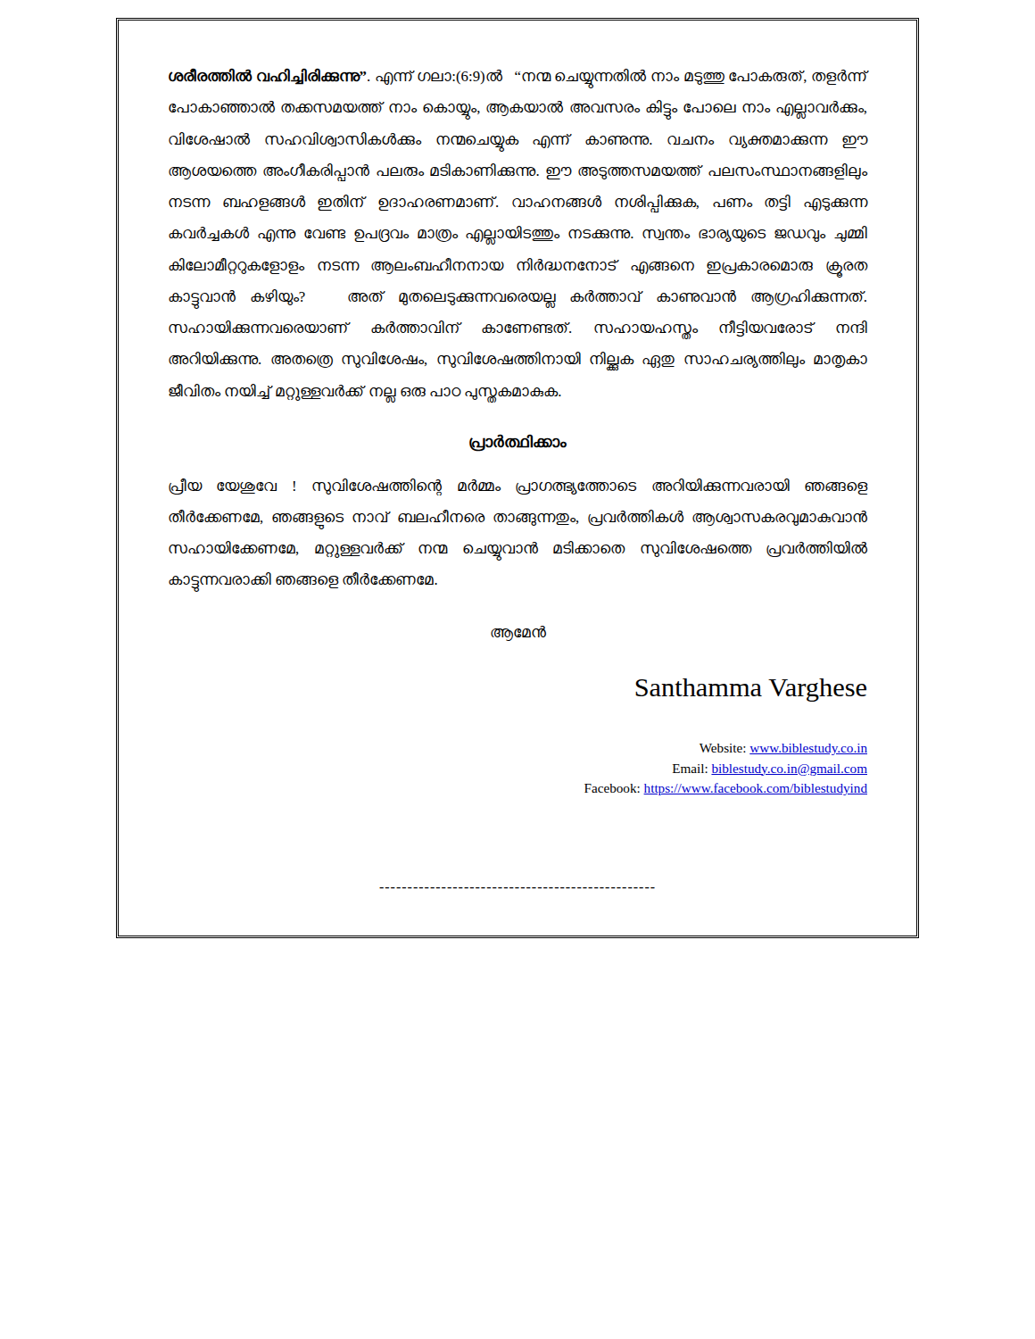ശരീരത്തിൽ വഹിച്ചിരിക്കുന്നു”. എന്ന് ഗലാ:(6:9)ൽ “നന്മ ചെയ്യുന്നതിൽ നാം മടുത്തു പോകരുത്, തളർന്ന് പോകാഞ്ഞാൽ തക്കസമയത്ത് നാം കൊയ്യും, ആകയാൽ അവസരം കിട്ടും പോലെ നാം എല്ലാവർക്കും, വിശേഷാൽ സഹവിശ്വാസികൾക്കും നന്മചെയ്യുക എന്ന് കാണുന്നു. വചനം വ്യക്തമാക്കുന്ന ഈ ആശയത്തെ അംഗീകരിപ്പാൻ പലരും മടികാണിക്കുന്നു. ഈ അടുത്തസമയത്ത് പലസംസ്ഥാനങ്ങളിലും നടന്ന ബഹളങ്ങൾ ഇതിന് ഉദാഹരണമാണ്. വാഹനങ്ങൾ നശിപ്പിക്കുക, പണം തട്ടി എടുക്കുന്ന കവർച്ചകൾ എന്നു വേണ്ട ഉപദ്രവം മാത്രം എല്ലായിടത്തും നടക്കുന്നു. സ്വന്തം ഭാര്യയുടെ ജഡവും ചുമ്മി കിലോമീറ്ററുകളോളം നടന്ന ആലംബഹീനനായ നിർദ്ധനനോട് എങ്ങനെ ഇപ്രകാരമൊരു ക്രൂരത കാട്ടുവാൻ കഴിയും? അത് മുതലെടുക്കുന്നവരെയല്ല കർത്താവ് കാണുവാൻ ആഗ്രഹിക്കുന്നത്. സഹായിക്കുന്നവരെയാണ് കർത്താവിന് കാണേണ്ടത്. സഹായഹസ്തം നീട്ടിയവരോട് നന്ദി അറിയിക്കുന്നു. അതത്രെ സുവിശേഷം, സുവിശേഷത്തിനായി നില്ക്കുക ഏതു സാഹചര്യത്തിലും മാതൃകാ ജീവിതം നയിച്ച് മറ്റുള്ളവർക്ക് നല്ല ഒരു പാഠ പുസ്തകമാകുക.
പ്രാർത്ഥിക്കാം
പ്രീയ യേശുവേ ! സുവിശേഷത്തിന്റെ മർമ്മം പ്രാഗത്ഭ്യത്തോടെ അറിയിക്കുന്നവരായി ഞങ്ങളെ തീർക്കേണമേ, ഞങ്ങളുടെ നാവ് ബലഹീനരെ താങ്ങുന്നതും, പ്രവർത്തികൾ ആശ്വാസകരവുമാകുവാൻ സഹായിക്കേണമേ, മറ്റുള്ളവർക്ക് നന്മ ചെയ്യുവാൻ മടിക്കാതെ സുവിശേഷത്തെ പ്രവർത്തിയിൽ കാട്ടുന്നവരാക്കി ഞങ്ങളെ തീർക്കേണമേ.
ആമേൻ
Santhamma Varghese
Website: www.biblestudy.co.in
Email: biblestudy.co.in@gmail.com
Facebook: https://www.facebook.com/biblestudyind
-------------------------------------------------